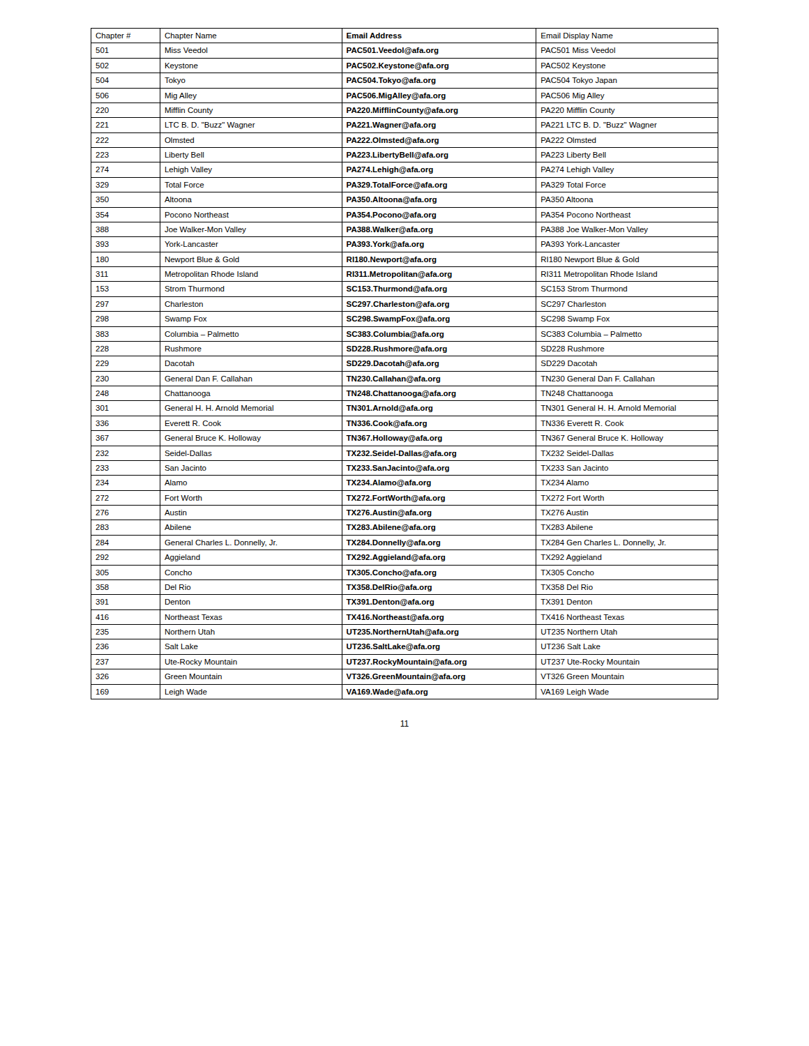| Chapter # | Chapter Name | Email Address | Email Display Name |
| --- | --- | --- | --- |
| 501 | Miss Veedol | PAC501.Veedol@afa.org | PAC501 Miss Veedol |
| 502 | Keystone | PAC502.Keystone@afa.org | PAC502 Keystone |
| 504 | Tokyo | PAC504.Tokyo@afa.org | PAC504 Tokyo Japan |
| 506 | Mig Alley | PAC506.MigAlley@afa.org | PAC506 Mig Alley |
| 220 | Mifflin County | PA220.MifflinCounty@afa.org | PA220 Mifflin County |
| 221 | LTC B. D. "Buzz" Wagner | PA221.Wagner@afa.org | PA221 LTC B. D. "Buzz" Wagner |
| 222 | Olmsted | PA222.Olmsted@afa.org | PA222 Olmsted |
| 223 | Liberty Bell | PA223.LibertyBell@afa.org | PA223 Liberty Bell |
| 274 | Lehigh Valley | PA274.Lehigh@afa.org | PA274 Lehigh Valley |
| 329 | Total Force | PA329.TotalForce@afa.org | PA329 Total Force |
| 350 | Altoona | PA350.Altoona@afa.org | PA350 Altoona |
| 354 | Pocono Northeast | PA354.Pocono@afa.org | PA354 Pocono Northeast |
| 388 | Joe Walker-Mon Valley | PA388.Walker@afa.org | PA388 Joe Walker-Mon Valley |
| 393 | York-Lancaster | PA393.York@afa.org | PA393 York-Lancaster |
| 180 | Newport Blue & Gold | RI180.Newport@afa.org | RI180 Newport Blue & Gold |
| 311 | Metropolitan Rhode Island | RI311.Metropolitan@afa.org | RI311 Metropolitan Rhode Island |
| 153 | Strom Thurmond | SC153.Thurmond@afa.org | SC153 Strom Thurmond |
| 297 | Charleston | SC297.Charleston@afa.org | SC297 Charleston |
| 298 | Swamp Fox | SC298.SwampFox@afa.org | SC298 Swamp Fox |
| 383 | Columbia – Palmetto | SC383.Columbia@afa.org | SC383 Columbia – Palmetto |
| 228 | Rushmore | SD228.Rushmore@afa.org | SD228 Rushmore |
| 229 | Dacotah | SD229.Dacotah@afa.org | SD229 Dacotah |
| 230 | General Dan F. Callahan | TN230.Callahan@afa.org | TN230 General Dan F. Callahan |
| 248 | Chattanooga | TN248.Chattanooga@afa.org | TN248 Chattanooga |
| 301 | General H. H. Arnold Memorial | TN301.Arnold@afa.org | TN301 General H. H. Arnold Memorial |
| 336 | Everett R. Cook | TN336.Cook@afa.org | TN336 Everett R. Cook |
| 367 | General Bruce K. Holloway | TN367.Holloway@afa.org | TN367 General Bruce K. Holloway |
| 232 | Seidel-Dallas | TX232.Seidel-Dallas@afa.org | TX232 Seidel-Dallas |
| 233 | San Jacinto | TX233.SanJacinto@afa.org | TX233 San Jacinto |
| 234 | Alamo | TX234.Alamo@afa.org | TX234 Alamo |
| 272 | Fort Worth | TX272.FortWorth@afa.org | TX272 Fort Worth |
| 276 | Austin | TX276.Austin@afa.org | TX276 Austin |
| 283 | Abilene | TX283.Abilene@afa.org | TX283 Abilene |
| 284 | General Charles L. Donnelly, Jr. | TX284.Donnelly@afa.org | TX284 Gen Charles L. Donnelly, Jr. |
| 292 | Aggieland | TX292.Aggieland@afa.org | TX292 Aggieland |
| 305 | Concho | TX305.Concho@afa.org | TX305 Concho |
| 358 | Del Rio | TX358.DelRio@afa.org | TX358 Del Rio |
| 391 | Denton | TX391.Denton@afa.org | TX391 Denton |
| 416 | Northeast Texas | TX416.Northeast@afa.org | TX416 Northeast Texas |
| 235 | Northern Utah | UT235.NorthernUtah@afa.org | UT235 Northern Utah |
| 236 | Salt Lake | UT236.SaltLake@afa.org | UT236 Salt Lake |
| 237 | Ute-Rocky Mountain | UT237.RockyMountain@afa.org | UT237 Ute-Rocky Mountain |
| 326 | Green Mountain | VT326.GreenMountain@afa.org | VT326 Green Mountain |
| 169 | Leigh Wade | VA169.Wade@afa.org | VA169 Leigh Wade |
11